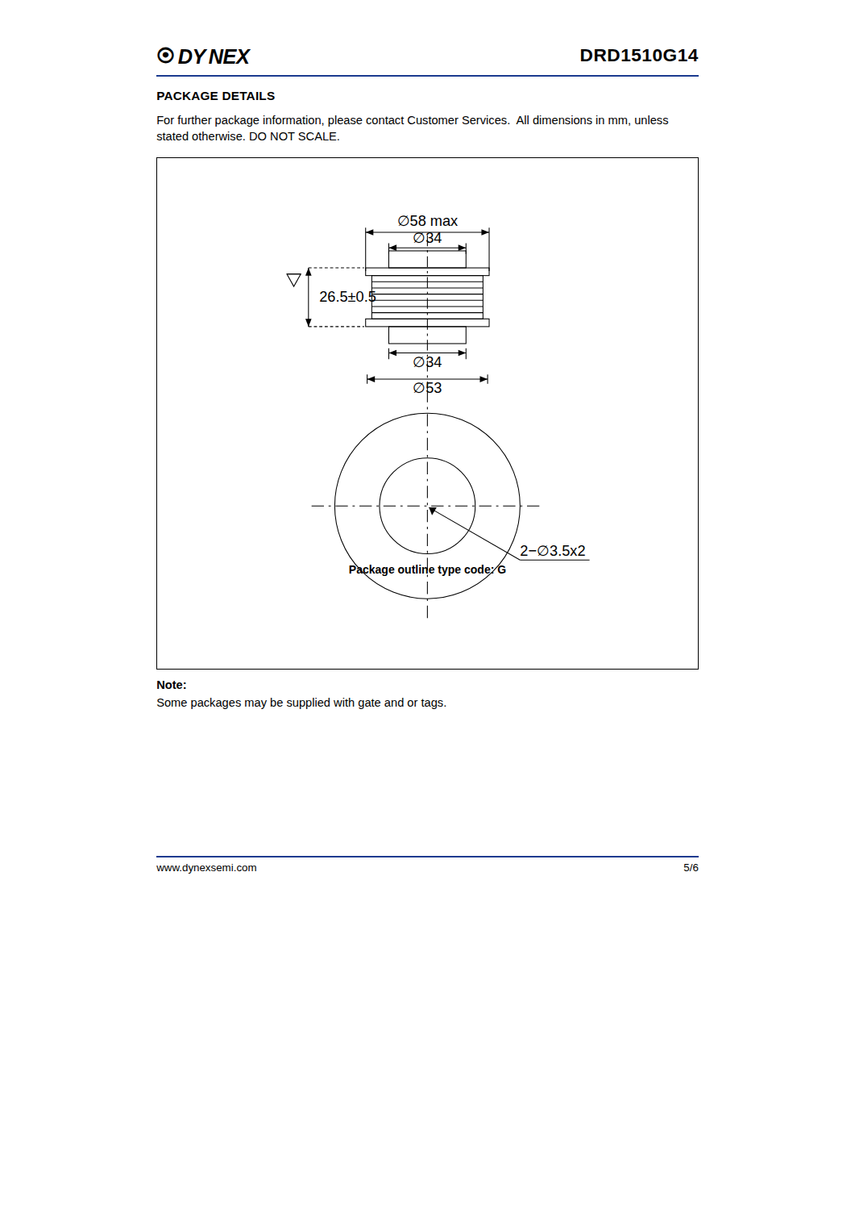⦿DY NEX
DRD1510G14
PACKAGE DETAILS
For further package information, please contact Customer Services. All dimensions in mm, unless stated otherwise. DO NOT SCALE.
∅58 max ∅34 ∅34 ∅53 26.5±0.5 2−∅3.5x2
Package outline type code: G
Note:
Some packages may be supplied with gate and or tags.
www.dynexsemi.com 5/6